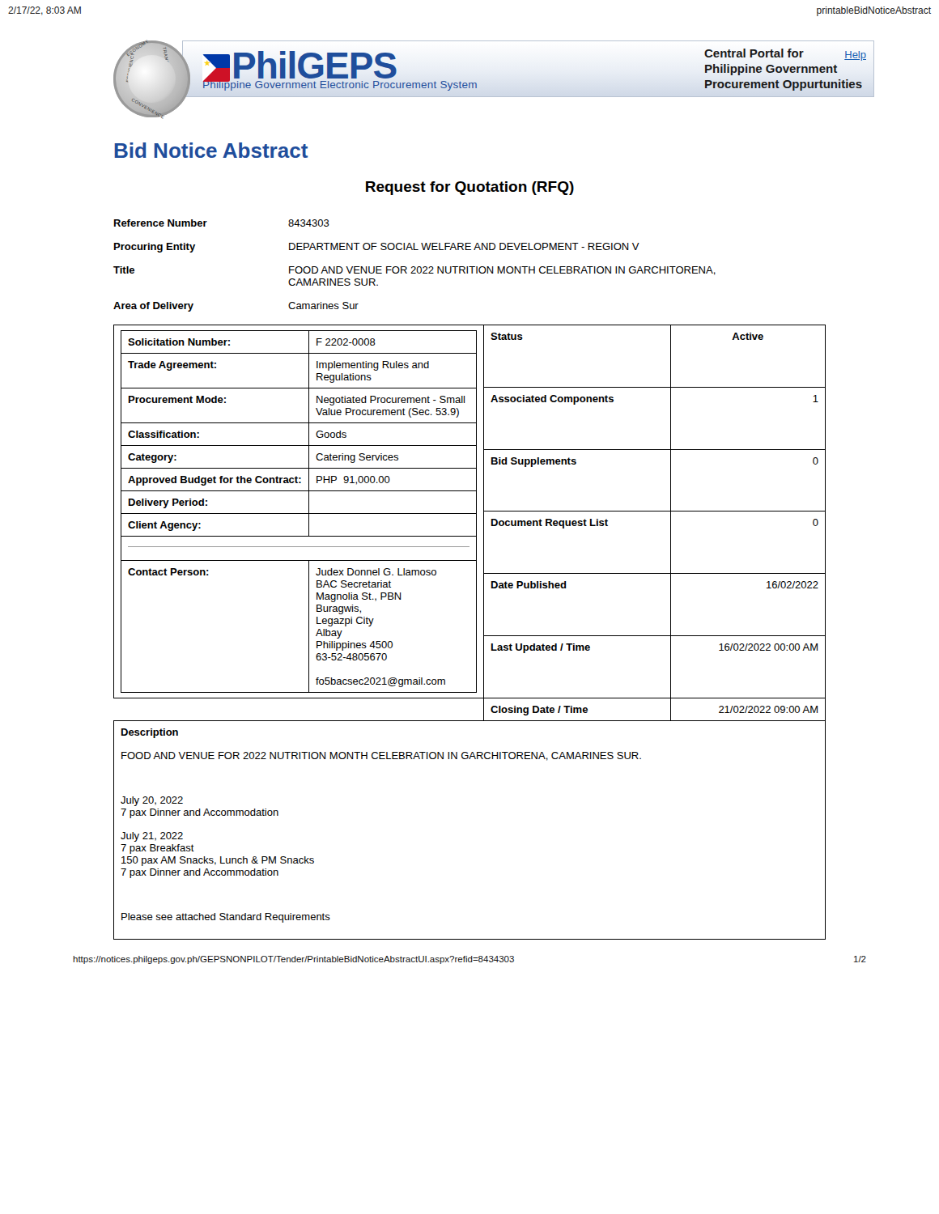2/17/22, 8:03 AM
printableBidNoticeAbstract
Help
ECONOMY EFFICIENCY CONVENIENCE TRANSPARENCY
PhilGEPS
Philippine Government Electronic Procurement System
Central Portal for
Philippine Government
Procurement Oppurtunities
Bid Notice Abstract
Request for Quotation (RFQ)
| Reference Number | 8434303 |
| Procuring Entity | DEPARTMENT OF SOCIAL WELFARE AND DEVELOPMENT - REGION V |
| Title | FOOD AND VENUE FOR 2022 NUTRITION MONTH CELEBRATION IN GARCHITORENA, CAMARINES SUR. |
| Area of Delivery | Camarines Sur |
| / Solicitation Number: / F 2202-0008 / / Trade Agreement: / Implementing Rules and Regulations / / Procurement Mode: / Negotiated Procurement - Small Value Procurement (Sec. 53.9) / / Classification: / Goods / / Category: / Catering Services / / Approved Budget for the Contract: / PHP 91,000.00 / / Delivery Period: / / / Client Agency: / / / Contact Person: / Judex Donnel G. Llamoso BAC Secretariat Magnolia St., PBN Buragwis, Legazpi City Albay Philippines 4500 63-52-4805670 fo5bacsec2021@gmail.com / | Status | Active |
| Associated Components | 1 |
| Bid Supplements | 0 |
| Document Request List | 0 |
| Date Published | 16/02/2022 |
| Last Updated / Time | 16/02/2022 00:00 AM |
| | Closing Date / Time | 21/02/2022 09:00 AM |
| Description FOOD AND VENUE FOR 2022 NUTRITION MONTH CELEBRATION IN GARCHITORENA, CAMARINES SUR. July 20, 2022 7 pax Dinner and Accommodation July 21, 2022 7 pax Breakfast 150 pax AM Snacks, Lunch & PM Snacks 7 pax Dinner and Accommodation Please see attached Standard Requirements |
https://notices.philgeps.gov.ph/GEPSNONPILOT/Tender/PrintableBidNoticeAbstractUI.aspx?refid=8434303 1/2